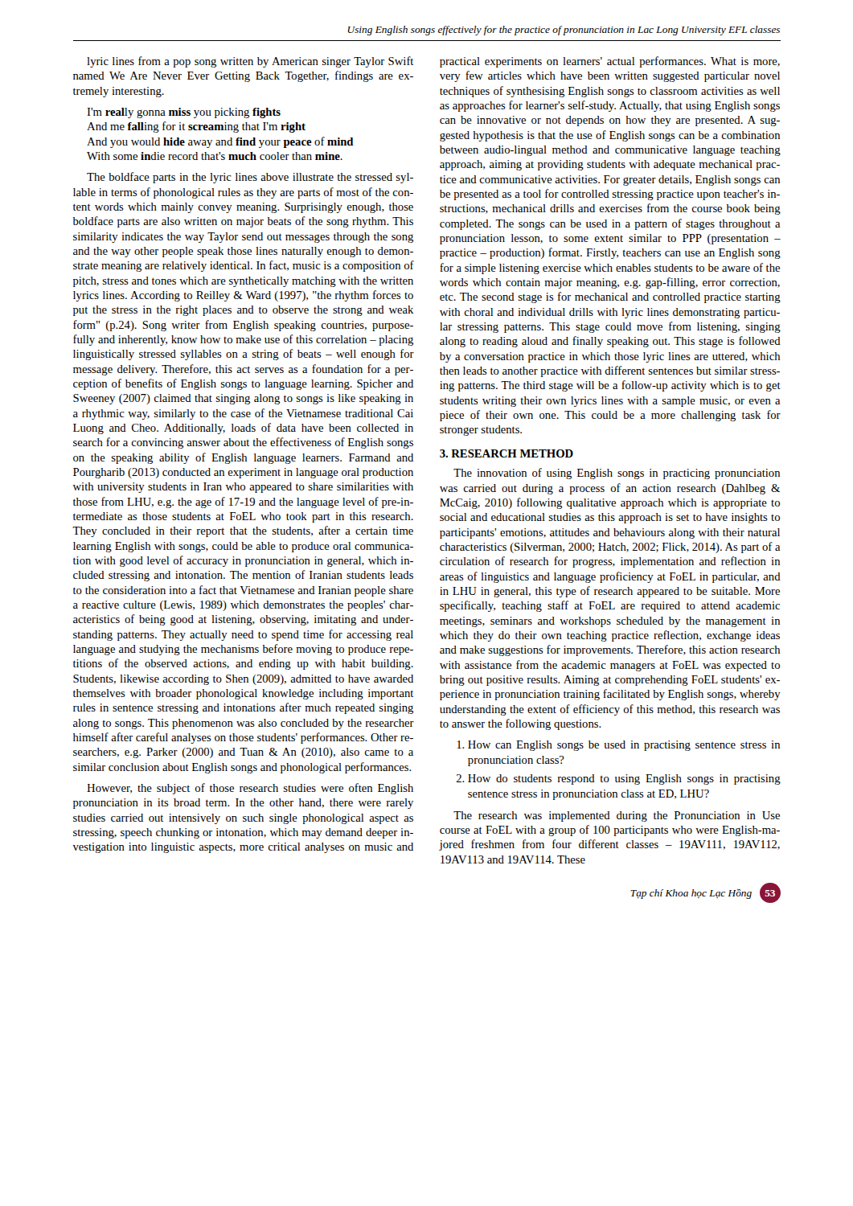Using English songs effectively for the practice of pronunciation in Lac Long University EFL classes
lyric lines from a pop song written by American singer Taylor Swift named We Are Never Ever Getting Back Together, findings are extremely interesting.
I'm really gonna miss you picking fights
And me falling for it screaming that I'm right
And you would hide away and find your peace of mind
With some indie record that's much cooler than mine.
The boldface parts in the lyric lines above illustrate the stressed syllable in terms of phonological rules as they are parts of most of the content words which mainly convey meaning. Surprisingly enough, those boldface parts are also written on major beats of the song rhythm. This similarity indicates the way Taylor send out messages through the song and the way other people speak those lines naturally enough to demonstrate meaning are relatively identical. In fact, music is a composition of pitch, stress and tones which are synthetically matching with the written lyrics lines. According to Reilley & Ward (1997), "the rhythm forces to put the stress in the right places and to observe the strong and weak form" (p.24). Song writer from English speaking countries, purposefully and inherently, know how to make use of this correlation – placing linguistically stressed syllables on a string of beats – well enough for message delivery. Therefore, this act serves as a foundation for a perception of benefits of English songs to language learning. Spicher and Sweeney (2007) claimed that singing along to songs is like speaking in a rhythmic way, similarly to the case of the Vietnamese traditional Cai Luong and Cheo. Additionally, loads of data have been collected in search for a convincing answer about the effectiveness of English songs on the speaking ability of English language learners. Farmand and Pourgharib (2013) conducted an experiment in language oral production with university students in Iran who appeared to share similarities with those from LHU, e.g. the age of 17-19 and the language level of pre-intermediate as those students at FoEL who took part in this research. They concluded in their report that the students, after a certain time learning English with songs, could be able to produce oral communication with good level of accuracy in pronunciation in general, which included stressing and intonation. The mention of Iranian students leads to the consideration into a fact that Vietnamese and Iranian people share a reactive culture (Lewis, 1989) which demonstrates the peoples' characteristics of being good at listening, observing, imitating and understanding patterns. They actually need to spend time for accessing real language and studying the mechanisms before moving to produce repetitions of the observed actions, and ending up with habit building. Students, likewise according to Shen (2009), admitted to have awarded themselves with broader phonological knowledge including important rules in sentence stressing and intonations after much repeated singing along to songs. This phenomenon was also concluded by the researcher himself after careful analyses on those students' performances. Other researchers, e.g. Parker (2000) and Tuan & An (2010), also came to a similar conclusion about English songs and phonological performances.
However, the subject of those research studies were often English pronunciation in its broad term. In the other hand, there were rarely studies carried out intensively on such single phonological aspect as stressing, speech chunking or intonation, which may demand deeper investigation into linguistic aspects, more critical analyses on music and practical experiments on learners' actual performances. What is more, very few articles which have been written suggested particular novel techniques of synthesising English songs to classroom activities as well as approaches for learner's self-study. Actually, that using English songs can be innovative or not depends on how they are presented. A suggested hypothesis is that the use of English songs can be a combination between audio-lingual method and communicative language teaching approach, aiming at providing students with adequate mechanical practice and communicative activities. For greater details, English songs can be presented as a tool for controlled stressing practice upon teacher's instructions, mechanical drills and exercises from the course book being completed. The songs can be used in a pattern of stages throughout a pronunciation lesson, to some extent similar to PPP (presentation – practice – production) format. Firstly, teachers can use an English song for a simple listening exercise which enables students to be aware of the words which contain major meaning, e.g. gap-filling, error correction, etc. The second stage is for mechanical and controlled practice starting with choral and individual drills with lyric lines demonstrating particular stressing patterns. This stage could move from listening, singing along to reading aloud and finally speaking out. This stage is followed by a conversation practice in which those lyric lines are uttered, which then leads to another practice with different sentences but similar stressing patterns. The third stage will be a follow-up activity which is to get students writing their own lyrics lines with a sample music, or even a piece of their own one. This could be a more challenging task for stronger students.
3. RESEARCH METHOD
The innovation of using English songs in practicing pronunciation was carried out during a process of an action research (Dahlbeg & McCaig, 2010) following qualitative approach which is appropriate to social and educational studies as this approach is set to have insights to participants' emotions, attitudes and behaviours along with their natural characteristics (Silverman, 2000; Hatch, 2002; Flick, 2014). As part of a circulation of research for progress, implementation and reflection in areas of linguistics and language proficiency at FoEL in particular, and in LHU in general, this type of research appeared to be suitable. More specifically, teaching staff at FoEL are required to attend academic meetings, seminars and workshops scheduled by the management in which they do their own teaching practice reflection, exchange ideas and make suggestions for improvements. Therefore, this action research with assistance from the academic managers at FoEL was expected to bring out positive results. Aiming at comprehending FoEL students' experience in pronunciation training facilitated by English songs, whereby understanding the extent of efficiency of this method, this research was to answer the following questions.
How can English songs be used in practising sentence stress in pronunciation class?
How do students respond to using English songs in practising sentence stress in pronunciation class at ED, LHU?
The research was implemented during the Pronunciation in Use course at FoEL with a group of 100 participants who were English-majored freshmen from four different classes – 19AV111, 19AV112, 19AV113 and 19AV114. These
Tạp chí Khoa học Lạc Hồng 53